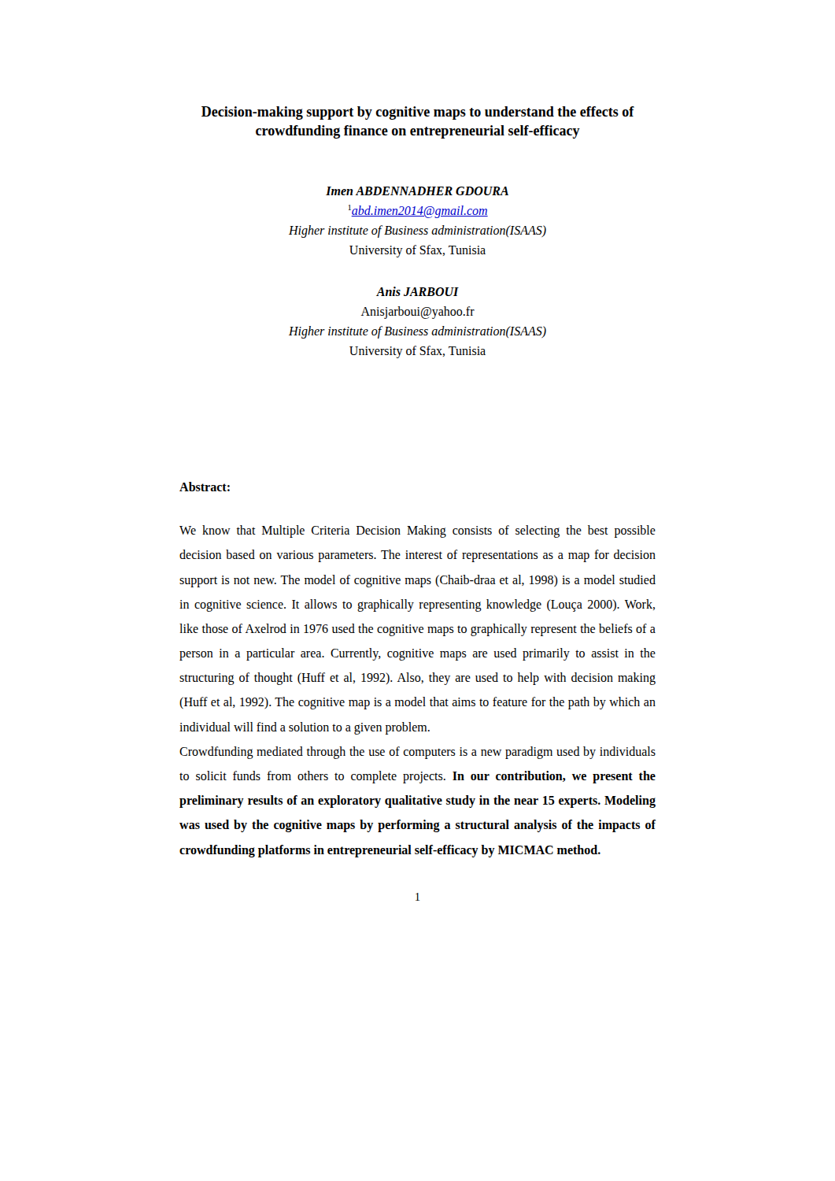Decision-making support by cognitive maps to understand the effects of crowdfunding finance on entrepreneurial self-efficacy
Imen ABDENNADHER GDOURA
1abd.imen2014@gmail.com
Higher institute of Business administration(ISAAS)
University of Sfax, Tunisia
Anis JARBOUI
Anisjarboui@yahoo.fr
Higher institute of Business administration(ISAAS)
University of Sfax, Tunisia
Abstract:
We know that Multiple Criteria Decision Making consists of selecting the best possible decision based on various parameters. The interest of representations as a map for decision support is not new. The model of cognitive maps (Chaib-draa et al, 1998) is a model studied in cognitive science. It allows to graphically representing knowledge (Louça 2000). Work, like those of Axelrod in 1976 used the cognitive maps to graphically represent the beliefs of a person in a particular area. Currently, cognitive maps are used primarily to assist in the structuring of thought (Huff et al, 1992). Also, they are used to help with decision making (Huff et al, 1992). The cognitive map is a model that aims to feature for the path by which an individual will find a solution to a given problem.
Crowdfunding mediated through the use of computers is a new paradigm used by individuals to solicit funds from others to complete projects. In our contribution, we present the preliminary results of an exploratory qualitative study in the near 15 experts. Modeling was used by the cognitive maps by performing a structural analysis of the impacts of crowdfunding platforms in entrepreneurial self-efficacy by MICMAC method.
1